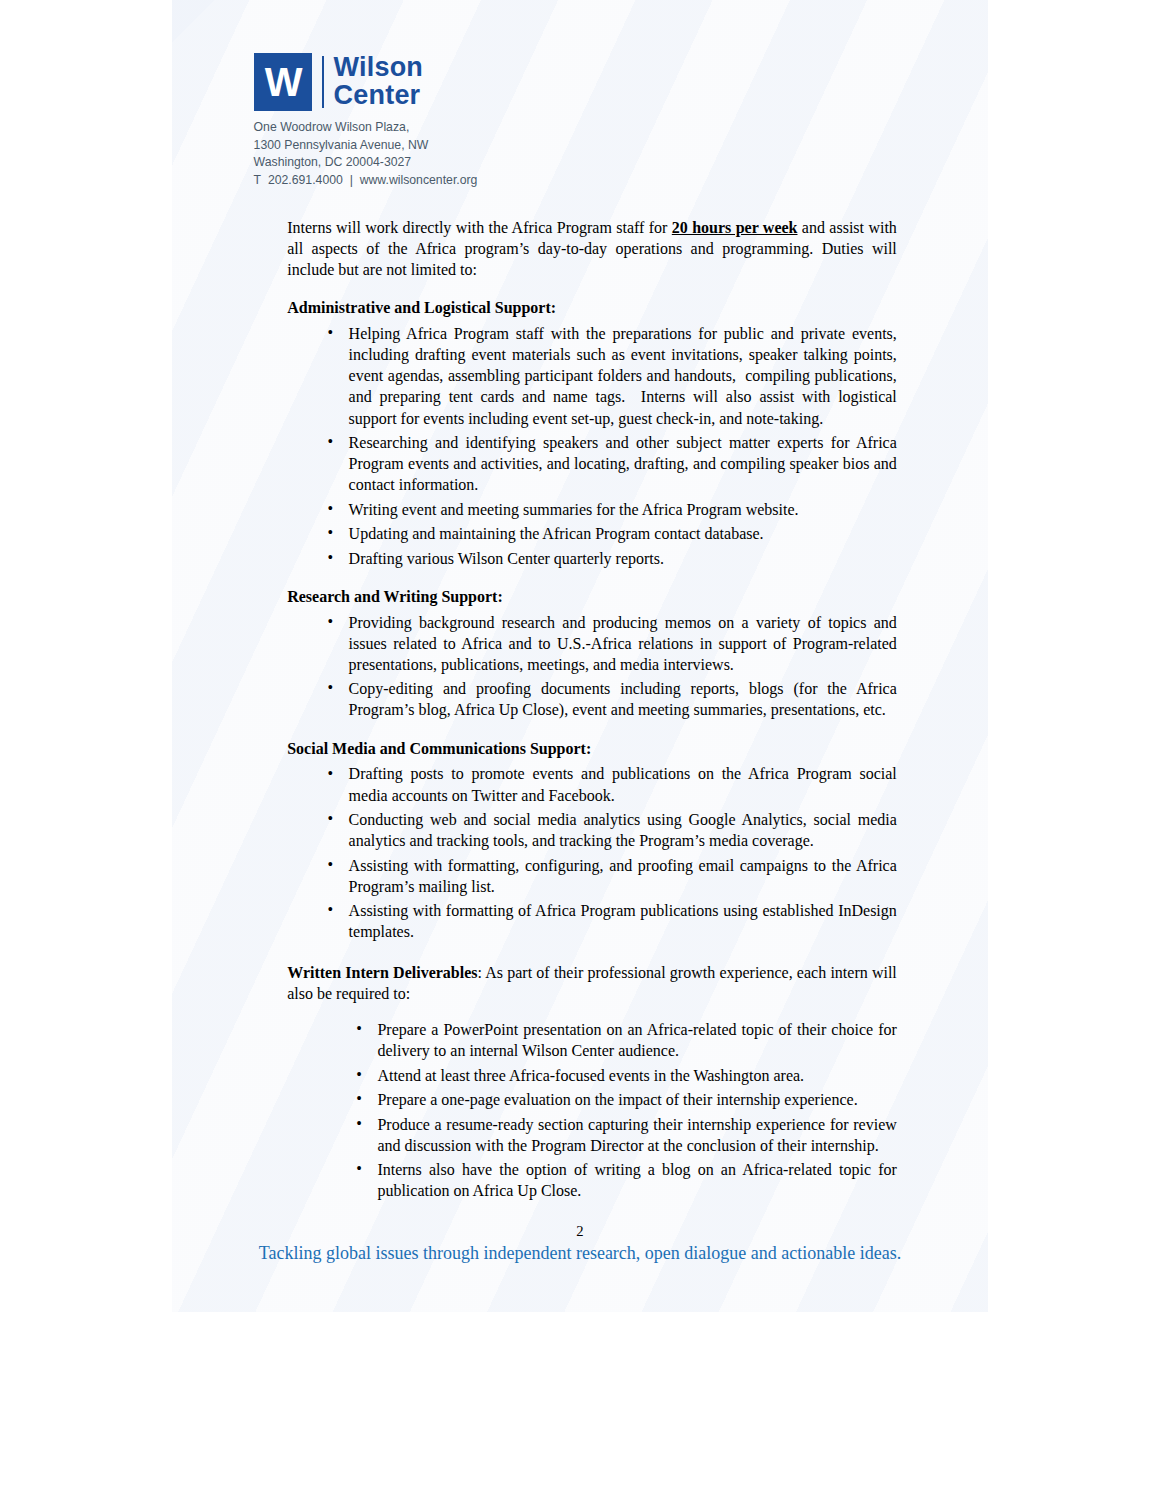W
Wilson
Center
One Woodrow Wilson Plaza,
1300 Pennsylvania Avenue, NW
Washington, DC 20004-3027
T 202.691.4000 | www.wilsoncenter.org
Interns will work directly with the Africa Program staff for 20 hours per week and assist with all aspects of the Africa program’s day-to-day operations and programming. Duties will include but are not limited to:
Administrative and Logistical Support:
Helping Africa Program staff with the preparations for public and private events, including drafting event materials such as event invitations, speaker talking points, event agendas, assembling participant folders and handouts, compiling publications, and preparing tent cards and name tags. Interns will also assist with logistical support for events including event set-up, guest check-in, and note-taking.
Researching and identifying speakers and other subject matter experts for Africa Program events and activities, and locating, drafting, and compiling speaker bios and contact information.
Writing event and meeting summaries for the Africa Program website.
Updating and maintaining the African Program contact database.
Drafting various Wilson Center quarterly reports.
Research and Writing Support:
Providing background research and producing memos on a variety of topics and issues related to Africa and to U.S.-Africa relations in support of Program-related presentations, publications, meetings, and media interviews.
Copy-editing and proofing documents including reports, blogs (for the Africa Program’s blog, Africa Up Close), event and meeting summaries, presentations, etc.
Social Media and Communications Support:
Drafting posts to promote events and publications on the Africa Program social media accounts on Twitter and Facebook.
Conducting web and social media analytics using Google Analytics, social media analytics and tracking tools, and tracking the Program’s media coverage.
Assisting with formatting, configuring, and proofing email campaigns to the Africa Program’s mailing list.
Assisting with formatting of Africa Program publications using established InDesign templates.
Written Intern Deliverables: As part of their professional growth experience, each intern will also be required to:
Prepare a PowerPoint presentation on an Africa-related topic of their choice for delivery to an internal Wilson Center audience.
Attend at least three Africa-focused events in the Washington area.
Prepare a one-page evaluation on the impact of their internship experience.
Produce a resume-ready section capturing their internship experience for review and discussion with the Program Director at the conclusion of their internship.
Interns also have the option of writing a blog on an Africa-related topic for publication on Africa Up Close.
2
Tackling global issues through independent research, open dialogue and actionable ideas.